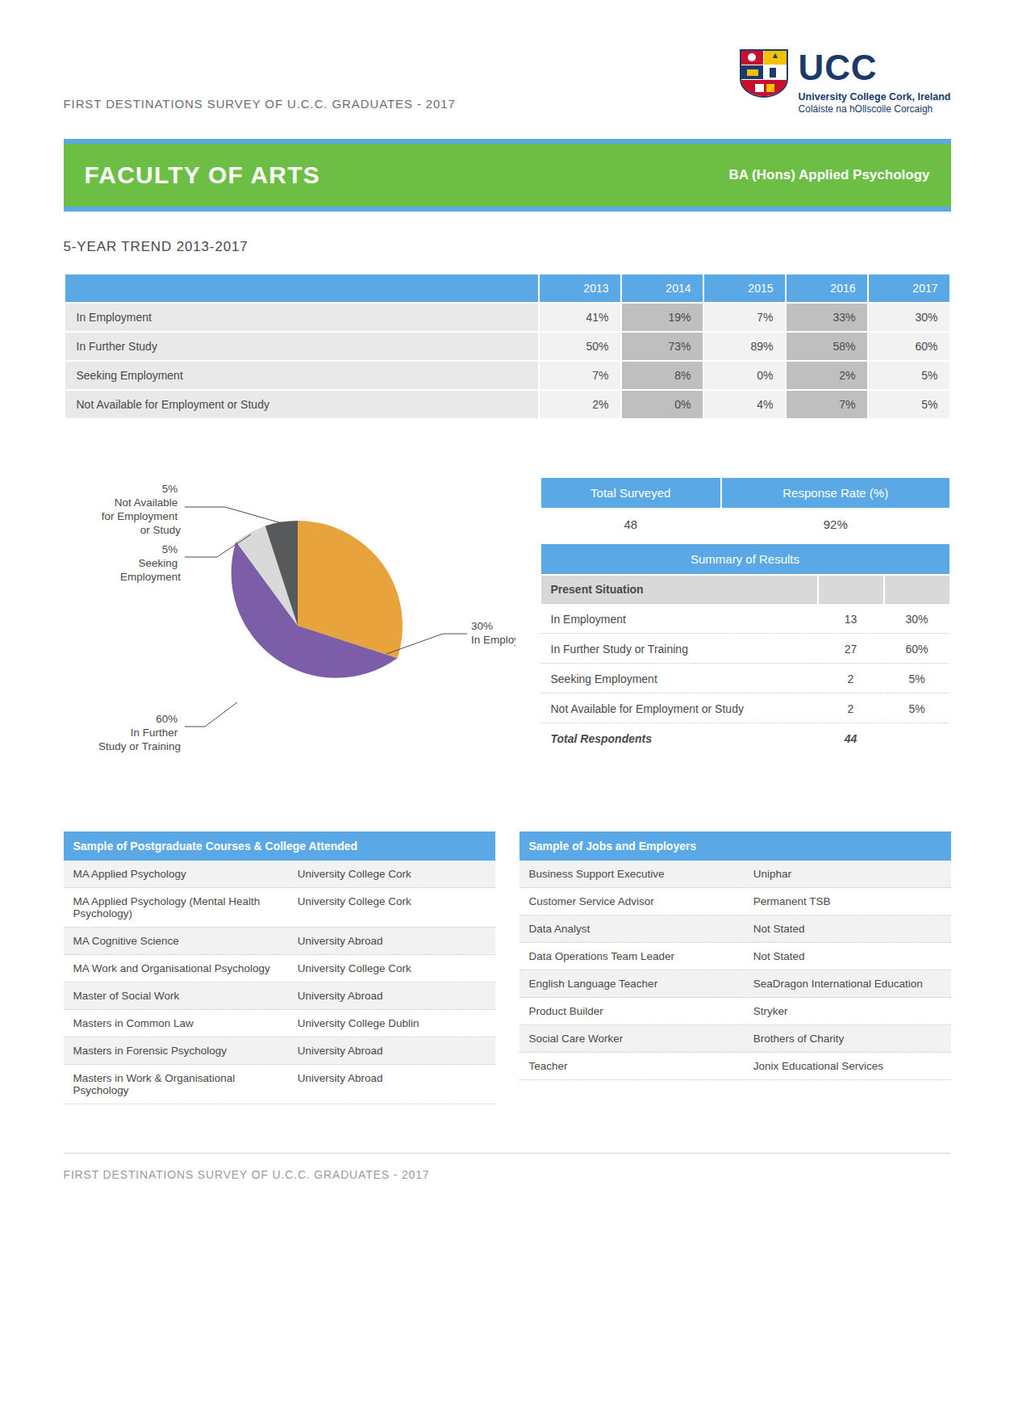FIRST DESTINATIONS SURVEY OF U.C.C. GRADUATES - 2017
UCC
University College Cork, Ireland
Coláiste na hOllscoile Corcaigh
FACULTY OF ARTS
BA (Hons) Applied Psychology
5-YEAR TREND 2013-2017
| | 2013 | 2014 | 2015 | 2016 | 2017 |
| --- | --- | --- | --- | --- | --- |
| In Employment | 41% | 19% | 7% | 33% | 30% |
| In Further Study | 50% | 73% | 89% | 58% | 60% |
| Seeking Employment | 7% | 8% | 0% | 2% | 5% |
| Not Available for Employment or Study | 2% | 0% | 4% | 7% | 5% |
30% In Employment 60% In Further Study or Training 5% Seeking Employment 5% Not Available for Employment or Study
| Total Surveyed | Response Rate (%) |
| --- | --- |
| 48 | 92% |
| Summary of Results |
| --- |
| Present Situation | | |
| In Employment | 13 | 30% |
| In Further Study or Training | 27 | 60% |
| Seeking Employment | 2 | 5% |
| Not Available for Employment or Study | 2 | 5% |
| Total Respondents | 44 | |
| Sample of Postgraduate Courses & College Attended |
| --- |
| MA Applied Psychology | University College Cork |
| MA Applied Psychology (Mental Health Psychology) | University College Cork |
| MA Cognitive Science | University Abroad |
| MA Work and Organisational Psychology | University College Cork |
| Master of Social Work | University Abroad |
| Masters in Common Law | University College Dublin |
| Masters in Forensic Psychology | University Abroad |
| Masters in Work & Organisational Psychology | University Abroad |
| Sample of Jobs and Employers |
| --- |
| Business Support Executive | Uniphar |
| Customer Service Advisor | Permanent TSB |
| Data Analyst | Not Stated |
| Data Operations Team Leader | Not Stated |
| English Language Teacher | SeaDragon International Education |
| Product Builder | Stryker |
| Social Care Worker | Brothers of Charity |
| Teacher | Jonix Educational Services |
FIRST DESTINATIONS SURVEY OF U.C.C. GRADUATES - 2017